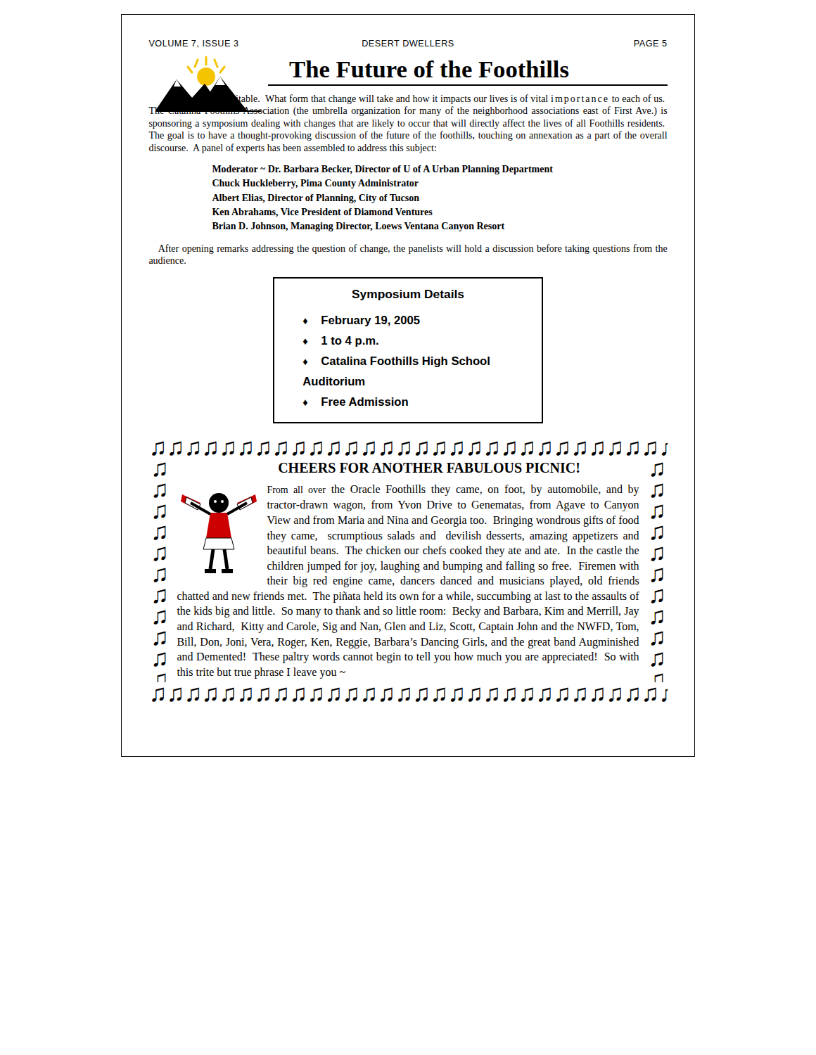VOLUME 7, ISSUE 3
DESERT DWELLERS
PAGE 5
The Future of the Foothills
Change is inevitable. What form that change will take and how it impacts our lives is of vital importance to each of us. The Catalina Foothills Association (the umbrella organization for many of the neighborhood associations east of First Ave.) is sponsoring a symposium dealing with changes that are likely to occur that will directly affect the lives of all Foothills residents. The goal is to have a thought-provoking discussion of the future of the foothills, touching on annexation as a part of the overall discourse. A panel of experts has been assembled to address this subject:
Moderator ~ Dr. Barbara Becker, Director of U of A Urban Planning Department
Chuck Huckleberry, Pima County Administrator
Albert Elias, Director of Planning, City of Tucson
Ken Abrahams, Vice President of Diamond Ventures
Brian D. Johnson, Managing Director, Loews Ventana Canyon Resort
After opening remarks addressing the question of change, the panelists will hold a discussion before taking questions from the audience.
Symposium Details
February 19, 2005
1 to 4 p.m.
Catalina Foothills High School Auditorium
Free Admission
♫♫♫♫♫♫♫♫♫♫♫♫♫♫♫♫♫♫♫♫♫♫♫♫♫♫♫♫♫♫♫♫♫♫♫♫♫♫♫♫♫♫♫♫♫♫♫♫♫♫
♫♫♫♫♫♫♫♫♫♫♫♫♫♫♫♫♫♫♫♫♫♫♫♫♫♫♫♫♫♫♫♫♫♫♫♫♫♫♫♫♫♫♫♫♫♫♫♫♫♫
♫♫♫♫♫♫♫♫♫♫♫♫♫♫♫♫
♫♫♫♫♫♫♫♫♫♫♫♫♫♫♫♫
CHEERS FOR ANOTHER FABULOUS PICNIC!
From all over the Oracle Foothills they came, on foot, by automobile, and by tractor-drawn wagon, from Yvon Drive to Genematas, from Agave to Canyon View and from Maria and Nina and Georgia too. Bringing wondrous gifts of food they came, scrumptious salads and devilish desserts, amazing appetizers and beautiful beans. The chicken our chefs cooked they ate and ate. In the castle the children jumped for joy, laughing and bumping and falling so free. Firemen with their big red engine came, dancers danced and musicians played, old friends chatted and new friends met. The piñata held its own for a while, succumbing at last to the assaults of the kids big and little. So many to thank and so little room: Becky and Barbara, Kim and Merrill, Jay and Richard, Kitty and Carole, Sig and Nan, Glen and Liz, Scott, Captain John and the NWFD, Tom, Bill, Don, Joni, Vera, Roger, Ken, Reggie, Barbara’s Dancing Girls, and the great band Augminished and Demented! These paltry words cannot begin to tell you how much you are appreciated! So with this trite but true phrase I leave you ~